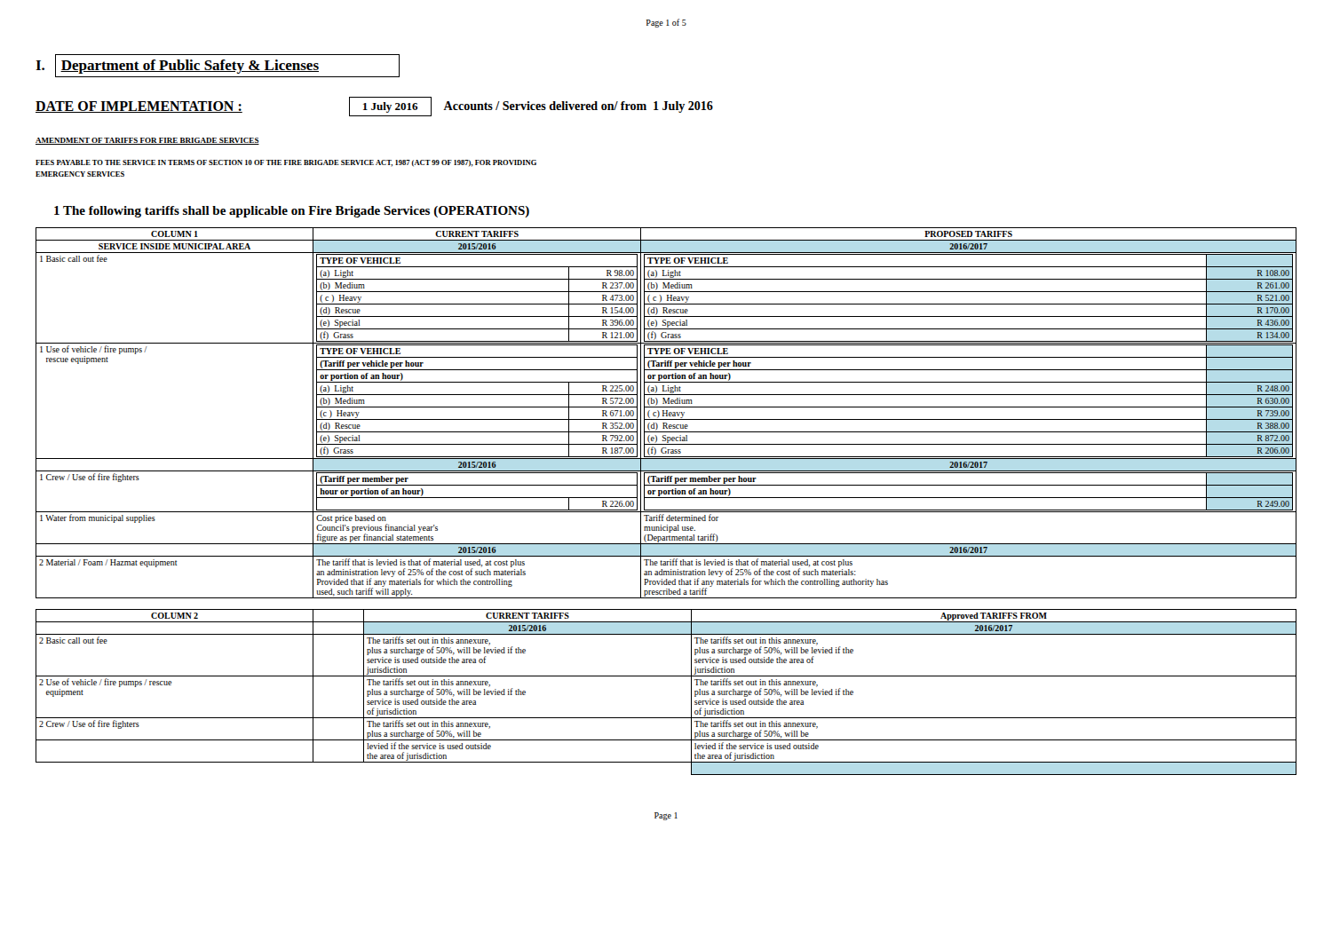Page 1 of 5
I. Department of Public Safety & Licenses
DATE OF IMPLEMENTATION : 1 July 2016 Accounts / Services delivered on/ from 1 July 2016
AMENDMENT OF TARIFFS FOR FIRE BRIGADE SERVICES
FEES PAYABLE TO THE SERVICE IN TERMS OF SECTION 10 OF THE FIRE BRIGADE SERVICE ACT, 1987 (ACT 99 OF 1987), FOR PROVIDING
EMERGENCY SERVICES
1 The following tariffs shall be applicable on Fire Brigade Services (OPERATIONS)
| COLUMN 1 | CURRENT TARIFFS | PROPOSED TARIFFS |
| SERVICE INSIDE MUNICIPAL AREA | 2015/2016 | 2016/2017 |
| 1 Basic call out fee | / TYPE OF VEHICLE / / (a) Light / R 98.00 / / (b) Medium / R 237.00 / / ( c ) Heavy / R 473.00 / / (d) Rescue / R 154.00 / / (e) Special / R 396.00 / / (f) Grass / R 121.00 / | / TYPE OF VEHICLE / / / (a) Light / R 108.00 / / (b) Medium / R 261.00 / / ( c ) Heavy / R 521.00 / / (d) Rescue / R 170.00 / / (e) Special / R 436.00 / / (f) Grass / R 134.00 / |
| 1 Use of vehicle / fire pumps / rescue equipment | / TYPE OF VEHICLE / / (Tariff per vehicle per hour / / or portion of an hour) / / (a) Light / R 225.00 / / (b) Medium / R 572.00 / / (c ) Heavy / R 671.00 / / (d) Rescue / R 352.00 / / (e) Special / R 792.00 / / (f) Grass / R 187.00 / | / TYPE OF VEHICLE / / / (Tariff per vehicle per hour / / / or portion of an hour) / / / (a) Light / R 248.00 / / (b) Medium / R 630.00 / / ( c) Heavy / R 739.00 / / (d) Rescue / R 388.00 / / (e) Special / R 872.00 / / (f) Grass / R 206.00 / |
| | 2015/2016 | 2016/2017 |
| 1 Crew / Use of fire fighters | / (Tariff per member per / / hour or portion of an hour) / / / R 226.00 / | / (Tariff per member per hour / / / or portion of an hour) / / / / R 249.00 / |
| 1 Water from municipal supplies | Cost price based on Council's previous financial year's figure as per financial statements | Tariff determined for municipal use. (Departmental tariff) |
| | 2015/2016 | 2016/2017 |
| 2 Material / Foam / Hazmat equipment | The tariff that is levied is that of material used, at cost plus an administration levy of 25% of the cost of such materials Provided that if any materials for which the controlling used, such tariff will apply. | The tariff that is levied is that of material used, at cost plus an administration levy of 25% of the cost of such materials: Provided that if any materials for which the controlling authority has prescribed a tariff |
| COLUMN 2 | | CURRENT TARIFFS | Approved TARIFFS FROM |
| | | 2015/2016 | 2016/2017 |
| 2 Basic call out fee | | The tariffs set out in this annexure, plus a surcharge of 50%, will be levied if the service is used outside the area of jurisdiction | The tariffs set out in this annexure, plus a surcharge of 50%, will be levied if the service is used outside the area of jurisdiction |
| 2 Use of vehicle / fire pumps / rescue equipment | | The tariffs set out in this annexure, plus a surcharge of 50%, will be levied if the service is used outside the area of jurisdiction | The tariffs set out in this annexure, plus a surcharge of 50%, will be levied if the service is used outside the area of jurisdiction |
| 2 Crew / Use of fire fighters | | The tariffs set out in this annexure, plus a surcharge of 50%, will be | The tariffs set out in this annexure, plus a surcharge of 50%, will be |
| | | levied if the service is used outside the area of jurisdiction | levied if the service is used outside the area of jurisdiction |
Page 1